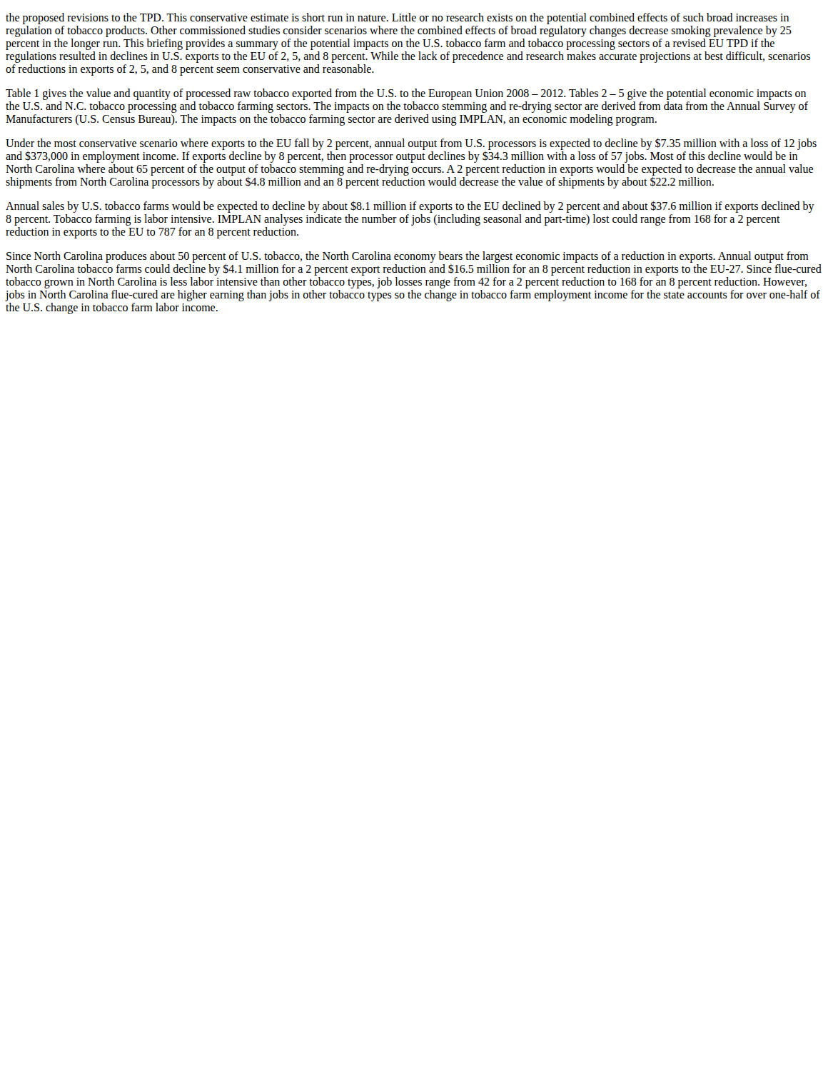the proposed revisions to the TPD. This conservative estimate is short run in nature. Little or no research exists on the potential combined effects of such broad increases in regulation of tobacco products. Other commissioned studies consider scenarios where the combined effects of broad regulatory changes decrease smoking prevalence by 25 percent in the longer run. This briefing provides a summary of the potential impacts on the U.S. tobacco farm and tobacco processing sectors of a revised EU TPD if the regulations resulted in declines in U.S. exports to the EU of 2, 5, and 8 percent. While the lack of precedence and research makes accurate projections at best difficult, scenarios of reductions in exports of 2, 5, and 8 percent seem conservative and reasonable.
Table 1 gives the value and quantity of processed raw tobacco exported from the U.S. to the European Union 2008 – 2012. Tables 2 – 5 give the potential economic impacts on the U.S. and N.C. tobacco processing and tobacco farming sectors. The impacts on the tobacco stemming and re-drying sector are derived from data from the Annual Survey of Manufacturers (U.S. Census Bureau). The impacts on the tobacco farming sector are derived using IMPLAN, an economic modeling program.
Under the most conservative scenario where exports to the EU fall by 2 percent, annual output from U.S. processors is expected to decline by $7.35 million with a loss of 12 jobs and $373,000 in employment income. If exports decline by 8 percent, then processor output declines by $34.3 million with a loss of 57 jobs. Most of this decline would be in North Carolina where about 65 percent of the output of tobacco stemming and re-drying occurs. A 2 percent reduction in exports would be expected to decrease the annual value shipments from North Carolina processors by about $4.8 million and an 8 percent reduction would decrease the value of shipments by about $22.2 million.
Annual sales by U.S. tobacco farms would be expected to decline by about $8.1 million if exports to the EU declined by 2 percent and about $37.6 million if exports declined by 8 percent. Tobacco farming is labor intensive. IMPLAN analyses indicate the number of jobs (including seasonal and part-time) lost could range from 168 for a 2 percent reduction in exports to the EU to 787 for an 8 percent reduction.
Since North Carolina produces about 50 percent of U.S. tobacco, the North Carolina economy bears the largest economic impacts of a reduction in exports. Annual output from North Carolina tobacco farms could decline by $4.1 million for a 2 percent export reduction and $16.5 million for an 8 percent reduction in exports to the EU-27. Since flue-cured tobacco grown in North Carolina is less labor intensive than other tobacco types, job losses range from 42 for a 2 percent reduction to 168 for an 8 percent reduction. However, jobs in North Carolina flue-cured are higher earning than jobs in other tobacco types so the change in tobacco farm employment income for the state accounts for over one-half of the U.S. change in tobacco farm labor income.